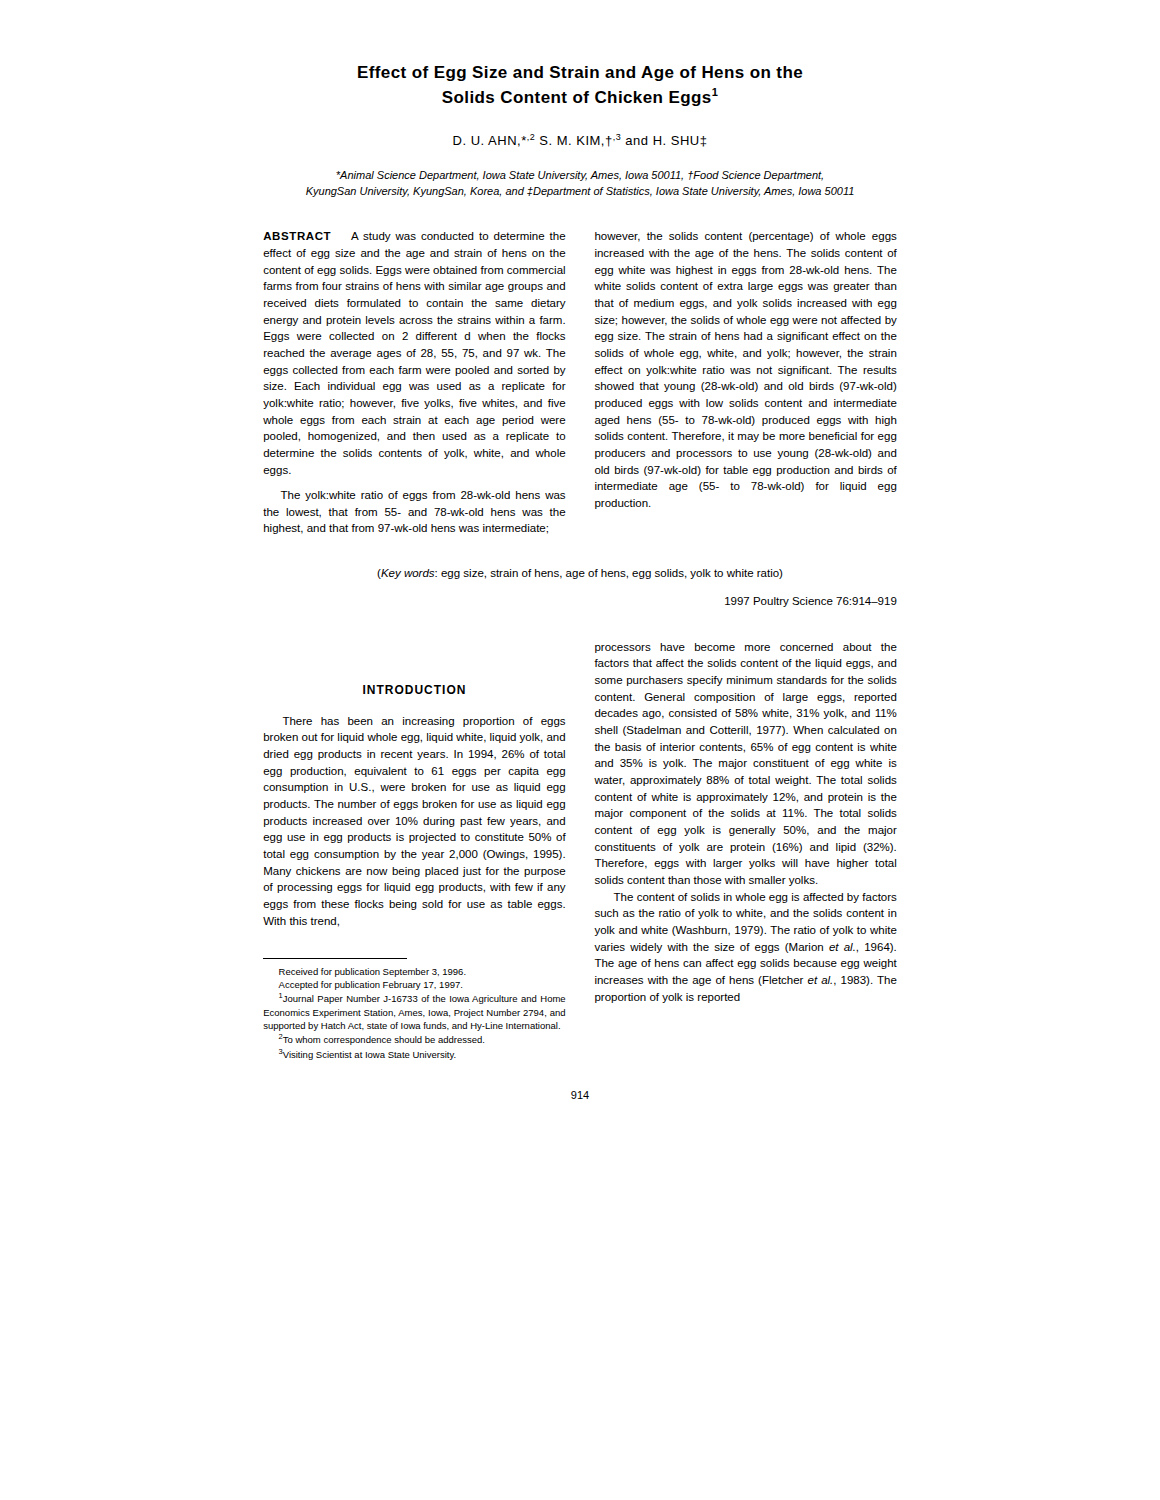Effect of Egg Size and Strain and Age of Hens on the
Solids Content of Chicken Eggs1
D. U. AHN,*,2 S. M. KIM,†,3 and H. SHU‡
*Animal Science Department, Iowa State University, Ames, Iowa 50011, †Food Science Department,
KyungSan University, KyungSan, Korea, and ‡Department of Statistics, Iowa State University, Ames, Iowa 50011
ABSTRACT A study was conducted to determine the effect of egg size and the age and strain of hens on the content of egg solids. Eggs were obtained from commercial farms from four strains of hens with similar age groups and received diets formulated to contain the same dietary energy and protein levels across the strains within a farm. Eggs were collected on 2 different d when the flocks reached the average ages of 28, 55, 75, and 97 wk. The eggs collected from each farm were pooled and sorted by size. Each individual egg was used as a replicate for yolk:white ratio; however, five yolks, five whites, and five whole eggs from each strain at each age period were pooled, homogenized, and then used as a replicate to determine the solids contents of yolk, white, and whole eggs.
The yolk:white ratio of eggs from 28-wk-old hens was the lowest, that from 55- and 78-wk-old hens was the highest, and that from 97-wk-old hens was intermediate;
however, the solids content (percentage) of whole eggs increased with the age of the hens. The solids content of egg white was highest in eggs from 28-wk-old hens. The white solids content of extra large eggs was greater than that of medium eggs, and yolk solids increased with egg size; however, the solids of whole egg were not affected by egg size. The strain of hens had a significant effect on the solids of whole egg, white, and yolk; however, the strain effect on yolk:white ratio was not significant. The results showed that young (28-wk-old) and old birds (97-wk-old) produced eggs with low solids content and intermediate aged hens (55- to 78-wk-old) produced eggs with high solids content. Therefore, it may be more beneficial for egg producers and processors to use young (28-wk-old) and old birds (97-wk-old) for table egg production and birds of intermediate age (55- to 78-wk-old) for liquid egg production.
(Key words: egg size, strain of hens, age of hens, egg solids, yolk to white ratio)
1997 Poultry Science 76:914–919
INTRODUCTION
There has been an increasing proportion of eggs broken out for liquid whole egg, liquid white, liquid yolk, and dried egg products in recent years. In 1994, 26% of total egg production, equivalent to 61 eggs per capita egg consumption in U.S., were broken for use as liquid egg products. The number of eggs broken for use as liquid egg products increased over 10% during past few years, and egg use in egg products is projected to constitute 50% of total egg consumption by the year 2,000 (Owings, 1995). Many chickens are now being placed just for the purpose of processing eggs for liquid egg products, with few if any eggs from these flocks being sold for use as table eggs. With this trend,
Received for publication September 3, 1996.
Accepted for publication February 17, 1997.
1Journal Paper Number J-16733 of the Iowa Agriculture and Home Economics Experiment Station, Ames, Iowa, Project Number 2794, and supported by Hatch Act, state of Iowa funds, and Hy-Line International.
2To whom correspondence should be addressed.
3Visiting Scientist at Iowa State University.
processors have become more concerned about the factors that affect the solids content of the liquid eggs, and some purchasers specify minimum standards for the solids content. General composition of large eggs, reported decades ago, consisted of 58% white, 31% yolk, and 11% shell (Stadelman and Cotterill, 1977). When calculated on the basis of interior contents, 65% of egg content is white and 35% is yolk. The major constituent of egg white is water, approximately 88% of total weight. The total solids content of white is approximately 12%, and protein is the major component of the solids at 11%. The total solids content of egg yolk is generally 50%, and the major constituents of yolk are protein (16%) and lipid (32%). Therefore, eggs with larger yolks will have higher total solids content than those with smaller yolks.
The content of solids in whole egg is affected by factors such as the ratio of yolk to white, and the solids content in yolk and white (Washburn, 1979). The ratio of yolk to white varies widely with the size of eggs (Marion et al., 1964). The age of hens can affect egg solids because egg weight increases with the age of hens (Fletcher et al., 1983). The proportion of yolk is reported
914